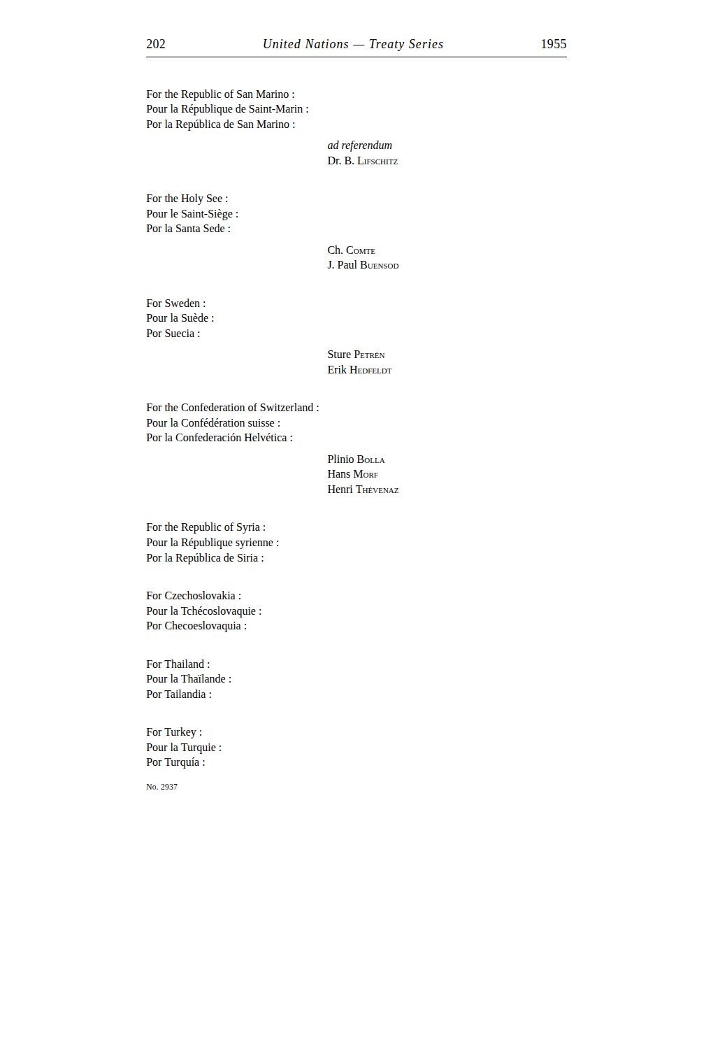202 United Nations — Treaty Series 1955
For the Republic of San Marino :
Pour la République de Saint-Marin :
Por la República de San Marino :
ad referendum
Dr. B. Lifschitz
For the Holy See :
Pour le Saint-Siège :
Por la Santa Sede :
Ch. Comte
J. Paul Buensod
For Sweden :
Pour la Suède :
Por Suecia :
Sture Petrén
Erik Hedfeldt
For the Confederation of Switzerland :
Pour la Confédération suisse :
Por la Confederación Helvética :
Plinio Bolla
Hans Morf
Henri Thévenaz
For the Republic of Syria :
Pour la République syrienne :
Por la República de Siria :
For Czechoslovakia :
Pour la Tchécoslovaquie :
Por Checoeslovaquia :
For Thailand :
Pour la Thaïlande :
Por Tailandia :
For Turkey :
Pour la Turquie :
Por Turquía :
No. 2937